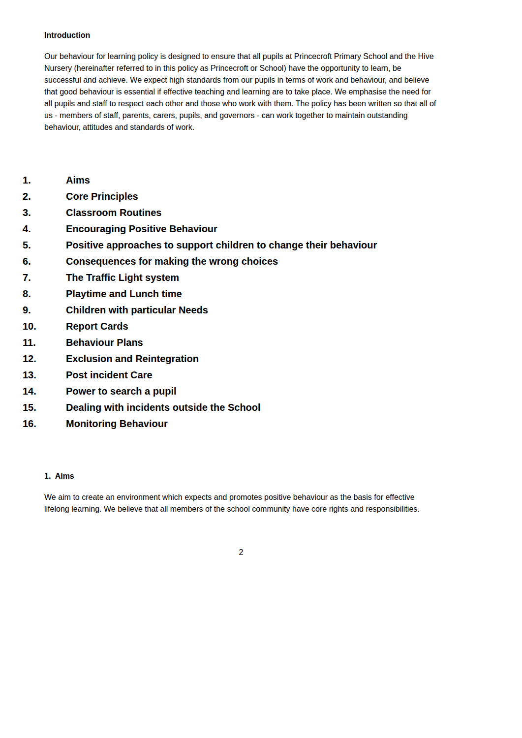Introduction
Our behaviour for learning policy is designed to ensure that all pupils at Princecroft Primary School and the Hive Nursery (hereinafter referred to in this policy as Princecroft or School) have the opportunity to learn, be successful and achieve. We expect high standards from our pupils in terms of work and behaviour, and believe that good behaviour is essential if effective teaching and learning are to take place. We emphasise the need for all pupils and staff to respect each other and those who work with them. The policy has been written so that all of us - members of staff, parents, carers, pupils, and governors - can work together to maintain outstanding behaviour, attitudes and standards of work.
Aims
Core Principles
Classroom Routines
Encouraging Positive Behaviour
Positive approaches to support children to change their behaviour
Consequences for making the wrong choices
The Traffic Light system
Playtime and Lunch time
Children with particular Needs
Report Cards
Behaviour Plans
Exclusion and Reintegration
Post incident Care
Power to search a pupil
Dealing with incidents outside the School
Monitoring Behaviour
1. Aims
We aim to create an environment which expects and promotes positive behaviour as the basis for effective lifelong learning. We believe that all members of the school community have core rights and responsibilities.
2